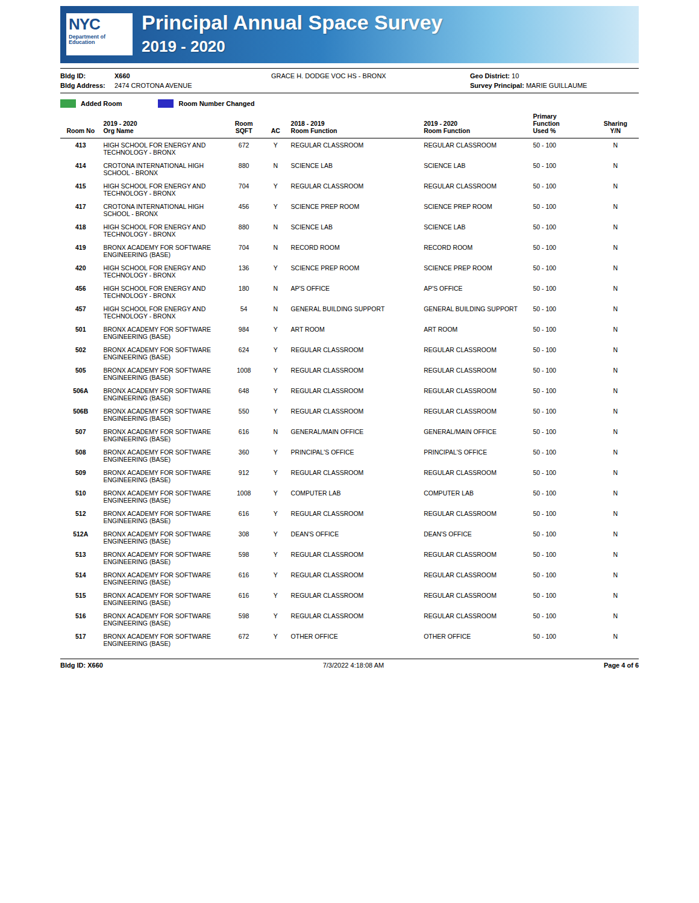NYC Department of
Education
Principal Annual Space Survey
2019 - 2020
Bldg ID:
X660
GRACE H. DODGE VOC HS - BRONX
Geo District: 10
Bldg Address:
2474 CROTONA AVENUE
Survey Principal: MARIE GUILLAUME
Added Room
Room Number Changed
| Room No | 2019 - 2020 Org Name | Room SQFT | AC | 2018 - 2019 Room Function | 2019 - 2020 Room Function | Primary Function Used % | Sharing Y/N |
| --- | --- | --- | --- | --- | --- | --- | --- |
| 413 | HIGH SCHOOL FOR ENERGY AND TECHNOLOGY - BRONX | 672 | Y | REGULAR CLASSROOM | REGULAR CLASSROOM | 50 - 100 | N |
| 414 | CROTONA INTERNATIONAL HIGH SCHOOL - BRONX | 880 | N | SCIENCE LAB | SCIENCE LAB | 50 - 100 | N |
| 415 | HIGH SCHOOL FOR ENERGY AND TECHNOLOGY - BRONX | 704 | Y | REGULAR CLASSROOM | REGULAR CLASSROOM | 50 - 100 | N |
| 417 | CROTONA INTERNATIONAL HIGH SCHOOL - BRONX | 456 | Y | SCIENCE PREP ROOM | SCIENCE PREP ROOM | 50 - 100 | N |
| 418 | HIGH SCHOOL FOR ENERGY AND TECHNOLOGY - BRONX | 880 | N | SCIENCE LAB | SCIENCE LAB | 50 - 100 | N |
| 419 | BRONX ACADEMY FOR SOFTWARE ENGINEERING (BASE) | 704 | N | RECORD ROOM | RECORD ROOM | 50 - 100 | N |
| 420 | HIGH SCHOOL FOR ENERGY AND TECHNOLOGY - BRONX | 136 | Y | SCIENCE PREP ROOM | SCIENCE PREP ROOM | 50 - 100 | N |
| 456 | HIGH SCHOOL FOR ENERGY AND TECHNOLOGY - BRONX | 180 | N | AP'S OFFICE | AP'S OFFICE | 50 - 100 | N |
| 457 | HIGH SCHOOL FOR ENERGY AND TECHNOLOGY - BRONX | 54 | N | GENERAL BUILDING SUPPORT | GENERAL BUILDING SUPPORT | 50 - 100 | N |
| 501 | BRONX ACADEMY FOR SOFTWARE ENGINEERING (BASE) | 984 | Y | ART ROOM | ART ROOM | 50 - 100 | N |
| 502 | BRONX ACADEMY FOR SOFTWARE ENGINEERING (BASE) | 624 | Y | REGULAR CLASSROOM | REGULAR CLASSROOM | 50 - 100 | N |
| 505 | BRONX ACADEMY FOR SOFTWARE ENGINEERING (BASE) | 1008 | Y | REGULAR CLASSROOM | REGULAR CLASSROOM | 50 - 100 | N |
| 506A | BRONX ACADEMY FOR SOFTWARE ENGINEERING (BASE) | 648 | Y | REGULAR CLASSROOM | REGULAR CLASSROOM | 50 - 100 | N |
| 506B | BRONX ACADEMY FOR SOFTWARE ENGINEERING (BASE) | 550 | Y | REGULAR CLASSROOM | REGULAR CLASSROOM | 50 - 100 | N |
| 507 | BRONX ACADEMY FOR SOFTWARE ENGINEERING (BASE) | 616 | N | GENERAL/MAIN OFFICE | GENERAL/MAIN OFFICE | 50 - 100 | N |
| 508 | BRONX ACADEMY FOR SOFTWARE ENGINEERING (BASE) | 360 | Y | PRINCIPAL'S OFFICE | PRINCIPAL'S OFFICE | 50 - 100 | N |
| 509 | BRONX ACADEMY FOR SOFTWARE ENGINEERING (BASE) | 912 | Y | REGULAR CLASSROOM | REGULAR CLASSROOM | 50 - 100 | N |
| 510 | BRONX ACADEMY FOR SOFTWARE ENGINEERING (BASE) | 1008 | Y | COMPUTER LAB | COMPUTER LAB | 50 - 100 | N |
| 512 | BRONX ACADEMY FOR SOFTWARE ENGINEERING (BASE) | 616 | Y | REGULAR CLASSROOM | REGULAR CLASSROOM | 50 - 100 | N |
| 512A | BRONX ACADEMY FOR SOFTWARE ENGINEERING (BASE) | 308 | Y | DEAN'S OFFICE | DEAN'S OFFICE | 50 - 100 | N |
| 513 | BRONX ACADEMY FOR SOFTWARE ENGINEERING (BASE) | 598 | Y | REGULAR CLASSROOM | REGULAR CLASSROOM | 50 - 100 | N |
| 514 | BRONX ACADEMY FOR SOFTWARE ENGINEERING (BASE) | 616 | Y | REGULAR CLASSROOM | REGULAR CLASSROOM | 50 - 100 | N |
| 515 | BRONX ACADEMY FOR SOFTWARE ENGINEERING (BASE) | 616 | Y | REGULAR CLASSROOM | REGULAR CLASSROOM | 50 - 100 | N |
| 516 | BRONX ACADEMY FOR SOFTWARE ENGINEERING (BASE) | 598 | Y | REGULAR CLASSROOM | REGULAR CLASSROOM | 50 - 100 | N |
| 517 | BRONX ACADEMY FOR SOFTWARE ENGINEERING (BASE) | 672 | Y | OTHER OFFICE | OTHER OFFICE | 50 - 100 | N |
Bldg ID: X660
7/3/2022 4:18:08 AM
Page 4 of 6